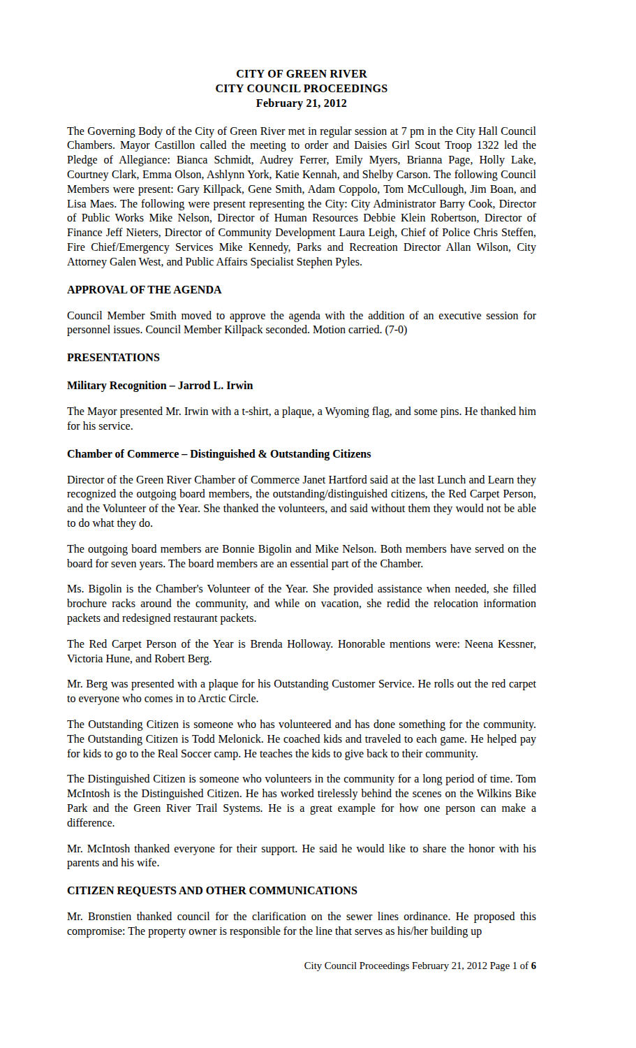CITY OF GREEN RIVER
CITY COUNCIL PROCEEDINGS
February 21, 2012
The Governing Body of the City of Green River met in regular session at 7 pm in the City Hall Council Chambers. Mayor Castillon called the meeting to order and Daisies Girl Scout Troop 1322 led the Pledge of Allegiance: Bianca Schmidt, Audrey Ferrer, Emily Myers, Brianna Page, Holly Lake, Courtney Clark, Emma Olson, Ashlynn York, Katie Kennah, and Shelby Carson. The following Council Members were present: Gary Killpack, Gene Smith, Adam Coppolo, Tom McCullough, Jim Boan, and Lisa Maes. The following were present representing the City: City Administrator Barry Cook, Director of Public Works Mike Nelson, Director of Human Resources Debbie Klein Robertson, Director of Finance Jeff Nieters, Director of Community Development Laura Leigh, Chief of Police Chris Steffen, Fire Chief/Emergency Services Mike Kennedy, Parks and Recreation Director Allan Wilson, City Attorney Galen West, and Public Affairs Specialist Stephen Pyles.
Approval of the Agenda
Council Member Smith moved to approve the agenda with the addition of an executive session for personnel issues. Council Member Killpack seconded. Motion carried. (7-0)
Presentations
Military Recognition – Jarrod L. Irwin
The Mayor presented Mr. Irwin with a t-shirt, a plaque, a Wyoming flag, and some pins. He thanked him for his service.
Chamber of Commerce – Distinguished & Outstanding Citizens
Director of the Green River Chamber of Commerce Janet Hartford said at the last Lunch and Learn they recognized the outgoing board members, the outstanding/distinguished citizens, the Red Carpet Person, and the Volunteer of the Year. She thanked the volunteers, and said without them they would not be able to do what they do.
The outgoing board members are Bonnie Bigolin and Mike Nelson. Both members have served on the board for seven years. The board members are an essential part of the Chamber.
Ms. Bigolin is the Chamber's Volunteer of the Year. She provided assistance when needed, she filled brochure racks around the community, and while on vacation, she redid the relocation information packets and redesigned restaurant packets.
The Red Carpet Person of the Year is Brenda Holloway. Honorable mentions were: Neena Kessner, Victoria Hune, and Robert Berg.
Mr. Berg was presented with a plaque for his Outstanding Customer Service. He rolls out the red carpet to everyone who comes in to Arctic Circle.
The Outstanding Citizen is someone who has volunteered and has done something for the community. The Outstanding Citizen is Todd Melonick. He coached kids and traveled to each game. He helped pay for kids to go to the Real Soccer camp. He teaches the kids to give back to their community.
The Distinguished Citizen is someone who volunteers in the community for a long period of time. Tom McIntosh is the Distinguished Citizen. He has worked tirelessly behind the scenes on the Wilkins Bike Park and the Green River Trail Systems. He is a great example for how one person can make a difference.
Mr. McIntosh thanked everyone for their support. He said he would like to share the honor with his parents and his wife.
Citizen Requests and Other Communications
Mr. Bronstien thanked council for the clarification on the sewer lines ordinance. He proposed this compromise: The property owner is responsible for the line that serves as his/her building up
City Council Proceedings February 21, 2012 Page 1 of 6